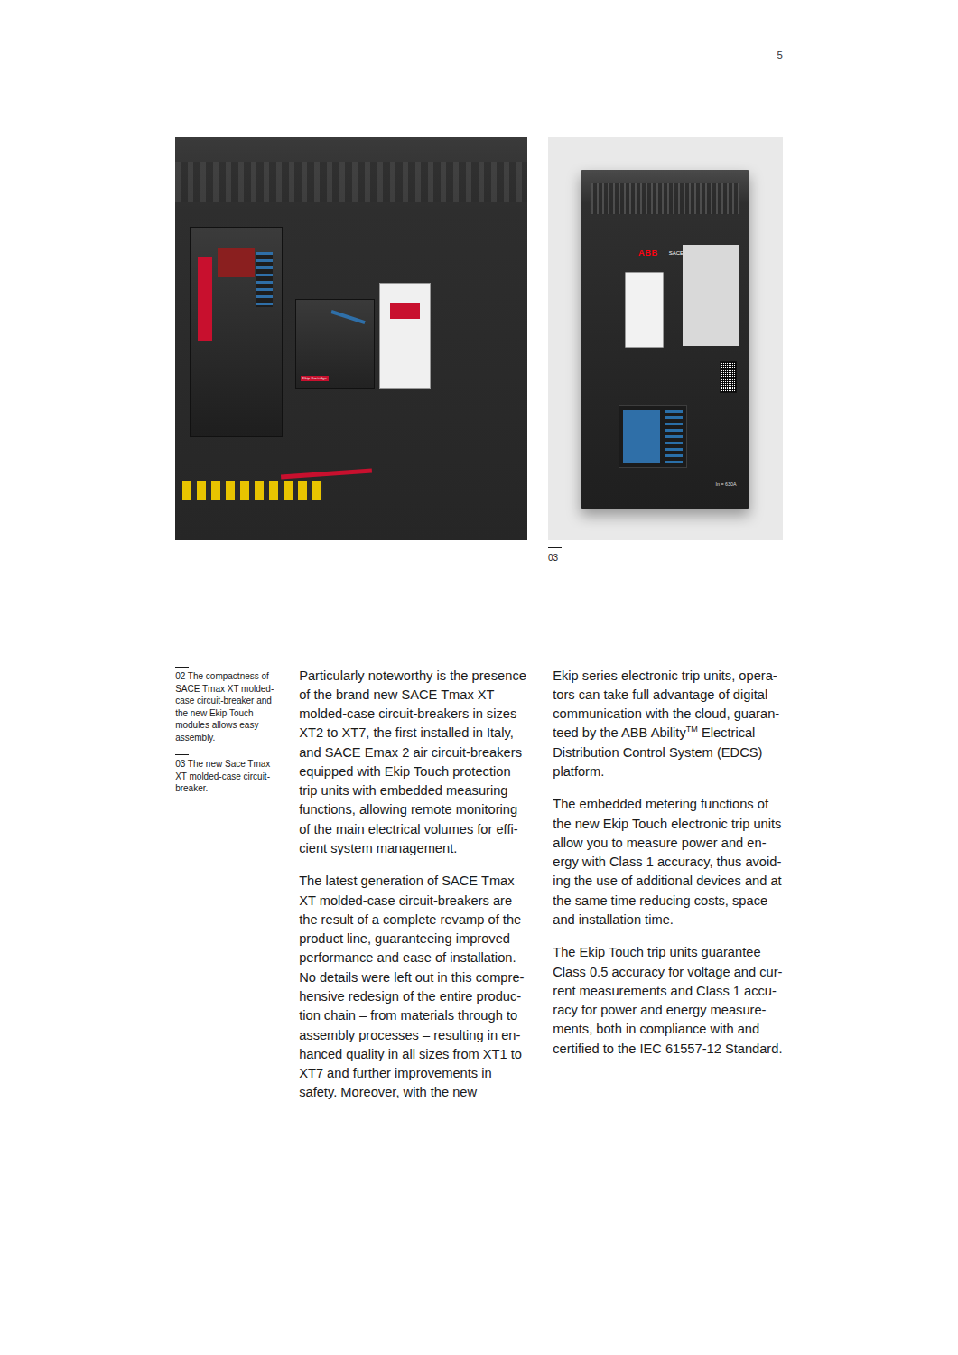5
Ekip Cartridge
ABB
SACE Tmax
In = 630A
03
02 The compactness of SACE Tmax XT molded-case circuit-breaker and the new Ekip Touch modules allows easy assembly.
03 The new Sace Tmax XT molded-case circuit-breaker.
Particularly noteworthy is the presence of the brand new SACE Tmax XT molded-case circuit-breakers in sizes XT2 to XT7, the first installed in Italy, and SACE Emax 2 air circuit-breakers equipped with Ekip Touch protection trip units with embedded measuring functions, allowing remote monitoring of the main electrical volumes for efficient system management.
The latest generation of SACE Tmax XT molded-case circuit-breakers are the result of a complete revamp of the product line, guaranteeing improved performance and ease of installation. No details were left out in this comprehensive redesign of the entire production chain – from materials through to assembly processes – resulting in enhanced quality in all sizes from XT1 to XT7 and further improvements in safety. Moreover, with the new
Ekip series electronic trip units, operators can take full advantage of digital communication with the cloud, guaranteed by the ABB AbilityTM Electrical Distribution Control System (EDCS) platform.
The embedded metering functions of the new Ekip Touch electronic trip units allow you to measure power and energy with Class 1 accuracy, thus avoiding the use of additional devices and at the same time reducing costs, space and installation time.
The Ekip Touch trip units guarantee Class 0.5 accuracy for voltage and current measurements and Class 1 accuracy for power and energy measurements, both in compliance with and certified to the IEC 61557-12 Standard.